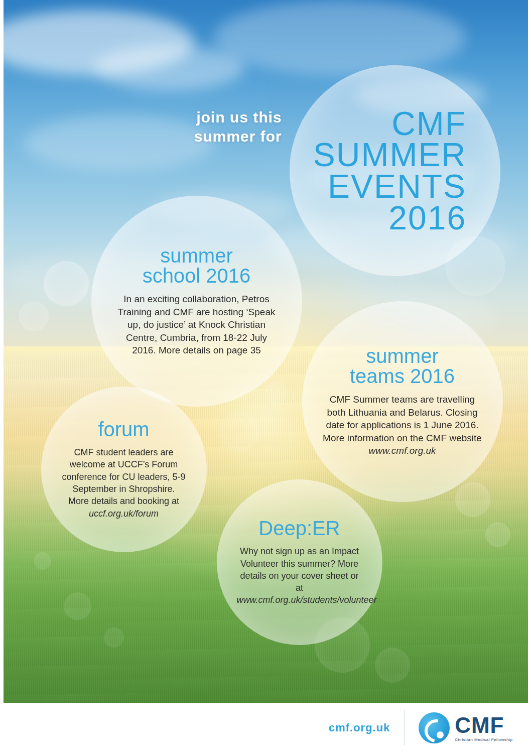join us this
summer for
CMF
Summer
Events
2016
summer
school 2016
In an exciting collaboration, Petros Training and CMF are hosting ‘Speak up, do justice’ at Knock Christian Centre, Cumbria, from 18-22 July 2016. More details on page 35
summer
teams 2016
CMF Summer teams are travelling both Lithuania and Belarus. Closing date for applications is 1 June 2016. More information on the CMF website www.cmf.org.uk
forum
CMF student leaders are welcome at UCCF’s Forum conference for CU leaders, 5-9 September in Shropshire. More details and booking at uccf.org.uk/forum
Deep:ER
Why not sign up as an Impact Volunteer this summer? More details on your cover sheet or at www.cmf.org.uk/students/volunteer
cmf.org.uk
CMF Christian Medical Fellowship